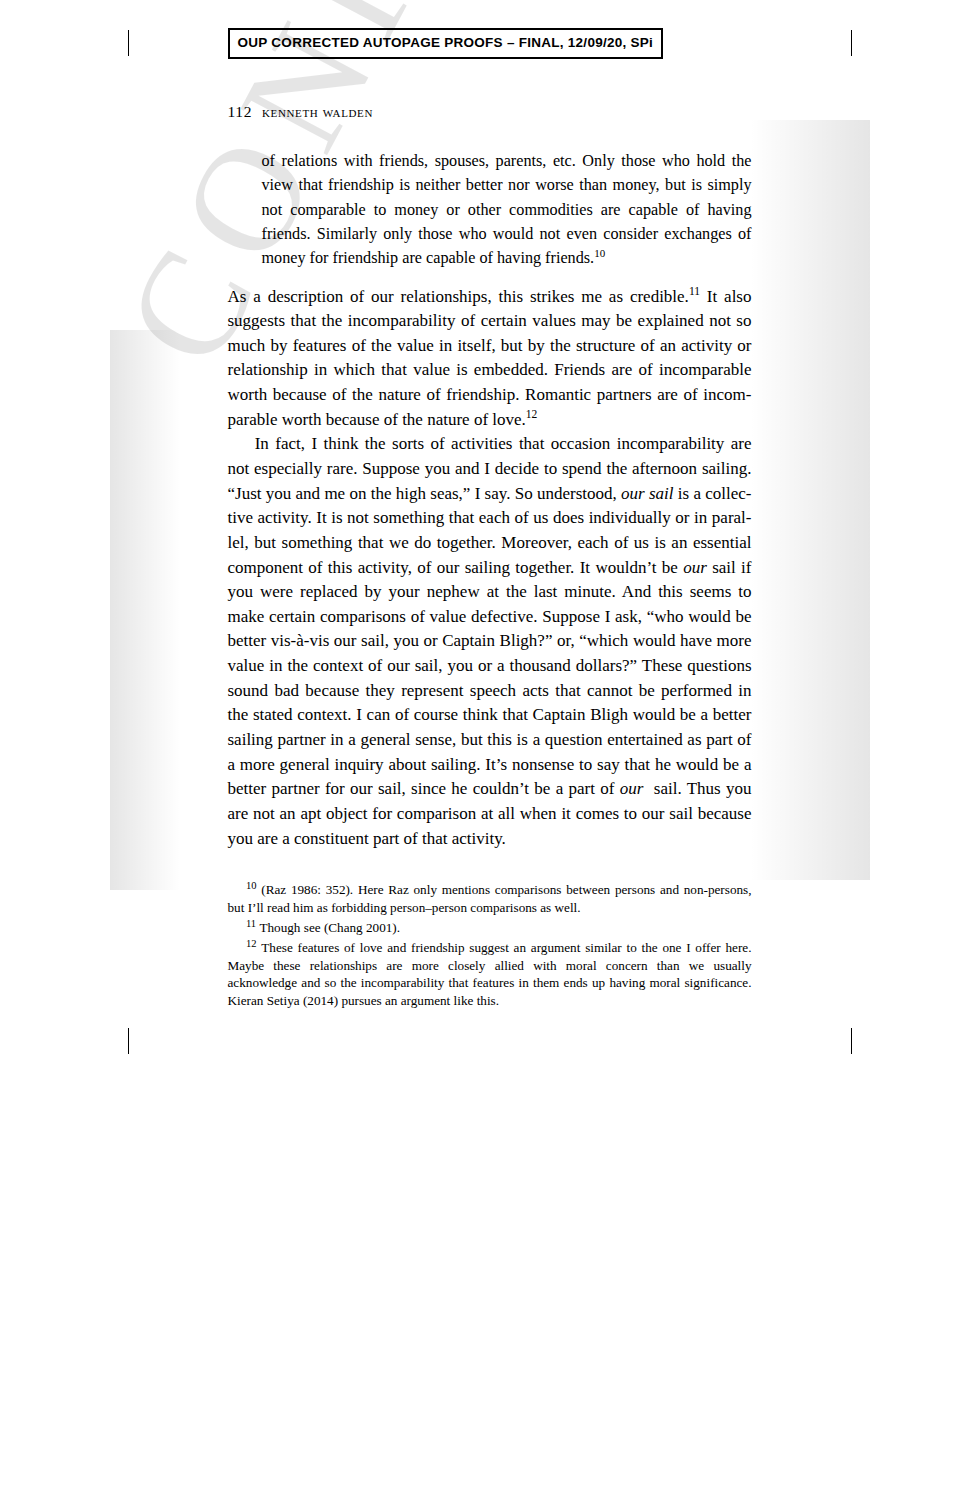OUP CORRECTED AUTOPAGE PROOFS – FINAL, 12/09/20, SPi
112kenneth walden
of relations with friends, spouses, parents, etc. Only those who hold the view that friendship is neither better nor worse than money, but is simply not comparable to money or other commodities are capable of having friends. Similarly only those who would not even consider exchanges of money for friendship are capable of having friends.10
As a description of our relationships, this strikes me as credible.11 It also suggests that the incomparability of certain values may be explained not so much by features of the value in itself, but by the structure of an activity or relationship in which that value is embedded. Friends are of incomparable worth because of the nature of friendship. Romantic partners are of incomparable worth because of the nature of love.12
In fact, I think the sorts of activities that occasion incomparability are not especially rare. Suppose you and I decide to spend the afternoon sailing. “Just you and me on the high seas,” I say. So understood, our sail is a collective activity. It is not something that each of us does individually or in parallel, but something that we do together. Moreover, each of us is an essential component of this activity, of our sailing together. It wouldn’t be our sail if you were replaced by your nephew at the last minute. And this seems to make certain comparisons of value defective. Suppose I ask, “who would be better vis-à-vis our sail, you or Captain Bligh?” or, “which would have more value in the context of our sail, you or a thousand dollars?” These questions sound bad because they represent speech acts that cannot be performed in the stated context. I can of course think that Captain Bligh would be a better sailing partner in a general sense, but this is a question entertained as part of a more general inquiry about sailing. It’s nonsense to say that he would be a better partner for our sail, since he couldn’t be a part of our sail. Thus you are not an apt object for comparison at all when it comes to our sail because you are a constituent part of that activity.
10 (Raz 1986: 352). Here Raz only mentions comparisons between persons and non-persons, but I’ll read him as forbidding person–person comparisons as well.
11 Though see (Chang 2001).
12 These features of love and friendship suggest an argument similar to the one I offer here. Maybe these relationships are more closely allied with moral concern than we usually acknowledge and so the incomparability that features in them ends up having moral significance. Kieran Setiya (2014) pursues an argument like this.
CONFIDENTIAL